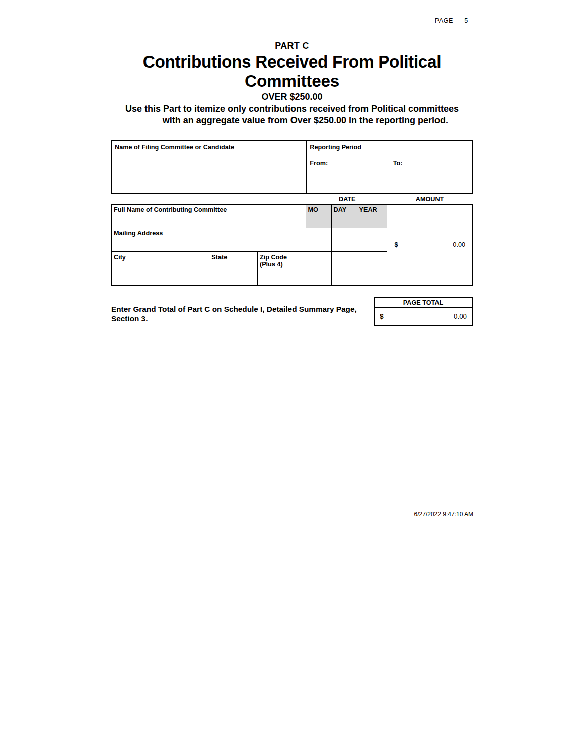PAGE 5
PART C
Contributions Received From Political Committees
OVER $250.00
Use this Part to itemize only contributions received from Political committees with an aggregate value from Over $250.00 in the reporting period.
| Name of Filing Committee or Candidate | Reporting Period From: To: |
| | DATE | AMOUNT |
| Full Name of Contributing Committee | MO | DAY | YEAR | $ 0.00 |
| Mailing Address | | | |
| City | State | Zip Code (Plus 4) | | | |
| Enter Grand Total of Part C on Schedule I, Detailed Summary Page, Section 3. | / PAGE TOTAL / / $ 0.00 / |
6/27/2022 9:47:10 AM